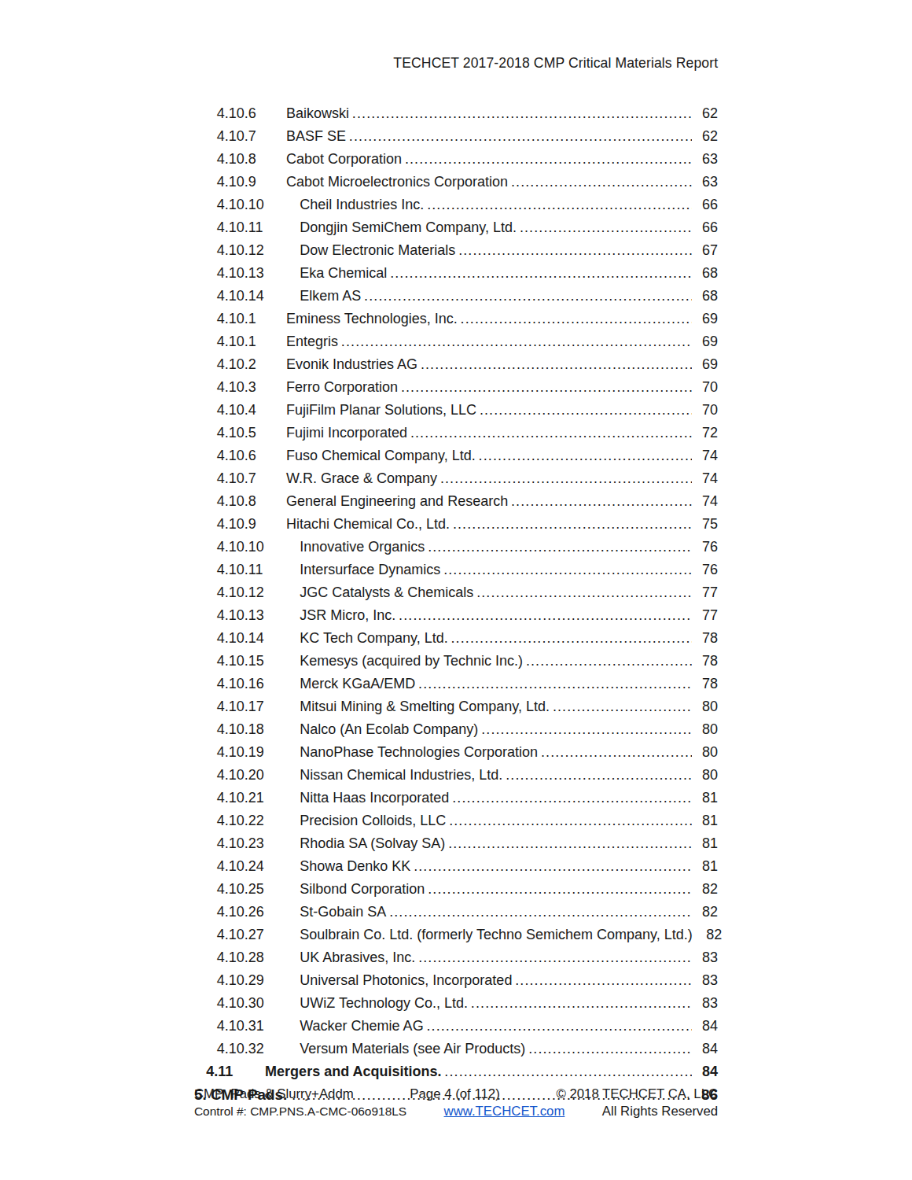TECHCET 2017-2018 CMP Critical Materials Report
4.10.6 Baikowski.................................................................................................................. 62
4.10.7 BASF SE..................................................................................................................... 62
4.10.8 Cabot Corporation................................................................................................. 63
4.10.9 Cabot Microelectronics Corporation.......................................................................... 63
4.10.10 Cheil Industries Inc.................................................................................................. 66
4.10.11 Dongjin SemiChem Company, Ltd........................................................................... 66
4.10.12 Dow Electronic Materials.......................................................................................... 67
4.10.13 Eka Chemical........................................................................................................... 68
4.10.14 Elkem AS................................................................................................................ 68
4.10.1 Eminess Technologies, Inc.......................................................................................... 69
4.10.1 Entegris..................................................................................................................... 69
4.10.2 Evonik Industries AG................................................................................................... 69
4.10.3 Ferro Corporation..................................................................................................... 70
4.10.4 FujiFilm Planar Solutions, LLC.................................................................................... 70
4.10.5 Fujimi Incorporated.................................................................................................... 72
4.10.6 Fuso Chemical Company, Ltd..................................................................................... 74
4.10.7 W.R. Grace & Company................................................................................................ 74
4.10.8 General Engineering and Research............................................................................ 74
4.10.9 Hitachi Chemical Co., Ltd............................................................................................ 75
4.10.10 Innovative Organics.................................................................................................. 76
4.10.11 Intersurface Dynamics.............................................................................................. 76
4.10.12 JGC Catalysts & Chemicals....................................................................................... 77
4.10.13 JSR Micro, Inc.......................................................................................................... 77
4.10.14 KC Tech Company, Ltd............................................................................................... 78
4.10.15 Kemesys (acquired by Technic Inc.)........................................................................... 78
4.10.16 Merck KGaA/EMD..................................................................................................... 78
4.10.17 Mitsui Mining & Smelting Company, Ltd...................................................................... 80
4.10.18 Nalco (An Ecolab Company)....................................................................................... 80
4.10.19 NanoPhase Technologies Corporation..................................................................... 80
4.10.20 Nissan Chemical Industries, Ltd............................................................................... 80
4.10.21 Nitta Haas Incorporated............................................................................................. 81
4.10.22 Precision Colloids, LLC.............................................................................................. 81
4.10.23 Rhodia SA (Solvay SA)................................................................................................ 81
4.10.24 Showa Denko KK....................................................................................................... 81
4.10.25 Silbond Corporation.................................................................................................. 82
4.10.26 St-Gobain SA........................................................................................................... 82
4.10.27 Soulbrain Co. Ltd. (formerly Techno Semichem Company, Ltd.)................................ 82
4.10.28 UK Abrasives, Inc...................................................................................................... 83
4.10.29 Universal Photonics, Incorporated........................................................................... 83
4.10.30 UWiZ Technology Co., Ltd........................................................................................ 83
4.10.31 Wacker Chemie AG................................................................................................... 84
4.10.32 Versum Materials (see Air Products).......................................................................... 84
4.11 Mergers and Acquisitions........................................................................................ 84
5. CMP Pads.................................................................................................................. 86
CMP Pads & Slurry+Addm
Page 4 (of 112)
© 2018 TECHCET CA, LLC
Control #: CMP.PNS.A-CMC-06o918LS
www.TECHCET.com
All Rights Reserved